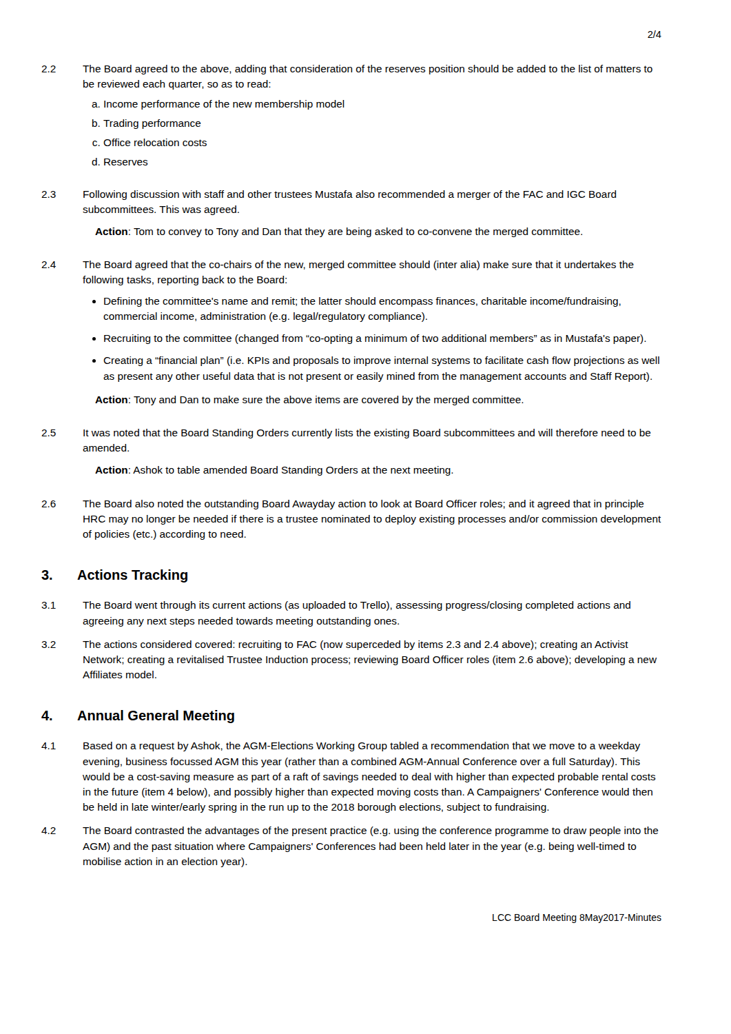2/4
2.2
The Board agreed to the above, adding that consideration of the reserves position should be added to the list of matters to be reviewed each quarter, so as to read:
Income performance of the new membership model
Trading performance
Office relocation costs
Reserves
2.3
Following discussion with staff and other trustees Mustafa also recommended a merger of the FAC and IGC Board subcommittees. This was agreed.
Action: Tom to convey to Tony and Dan that they are being asked to co-convene the merged committee.
2.4
The Board agreed that the co-chairs of the new, merged committee should (inter alia) make sure that it undertakes the following tasks, reporting back to the Board:
Defining the committee's name and remit; the latter should encompass finances, charitable income/fundraising, commercial income, administration (e.g. legal/regulatory compliance).
Recruiting to the committee (changed from “co-opting a minimum of two additional members” as in Mustafa's paper).
Creating a “financial plan” (i.e. KPIs and proposals to improve internal systems to facilitate cash flow projections as well as present any other useful data that is not present or easily mined from the management accounts and Staff Report).
Action: Tony and Dan to make sure the above items are covered by the merged committee.
2.5
It was noted that the Board Standing Orders currently lists the existing Board subcommittees and will therefore need to be amended.
Action: Ashok to table amended Board Standing Orders at the next meeting.
2.6
The Board also noted the outstanding Board Awayday action to look at Board Officer roles; and it agreed that in principle HRC may no longer be needed if there is a trustee nominated to deploy existing processes and/or commission development of policies (etc.) according to need.
3. Actions Tracking
3.1
The Board went through its current actions (as uploaded to Trello), assessing progress/closing completed actions and agreeing any next steps needed towards meeting outstanding ones.
3.2
The actions considered covered: recruiting to FAC (now superceded by items 2.3 and 2.4 above); creating an Activist Network; creating a revitalised Trustee Induction process; reviewing Board Officer roles (item 2.6 above); developing a new Affiliates model.
4. Annual General Meeting
4.1
Based on a request by Ashok, the AGM-Elections Working Group tabled a recommendation that we move to a weekday evening, business focussed AGM this year (rather than a combined AGM-Annual Conference over a full Saturday). This would be a cost-saving measure as part of a raft of savings needed to deal with higher than expected probable rental costs in the future (item 4 below), and possibly higher than expected moving costs than. A Campaigners' Conference would then be held in late winter/early spring in the run up to the 2018 borough elections, subject to fundraising.
4.2
The Board contrasted the advantages of the present practice (e.g. using the conference programme to draw people into the AGM) and the past situation where Campaigners' Conferences had been held later in the year (e.g. being well-timed to mobilise action in an election year).
LCC Board Meeting 8May2017-Minutes